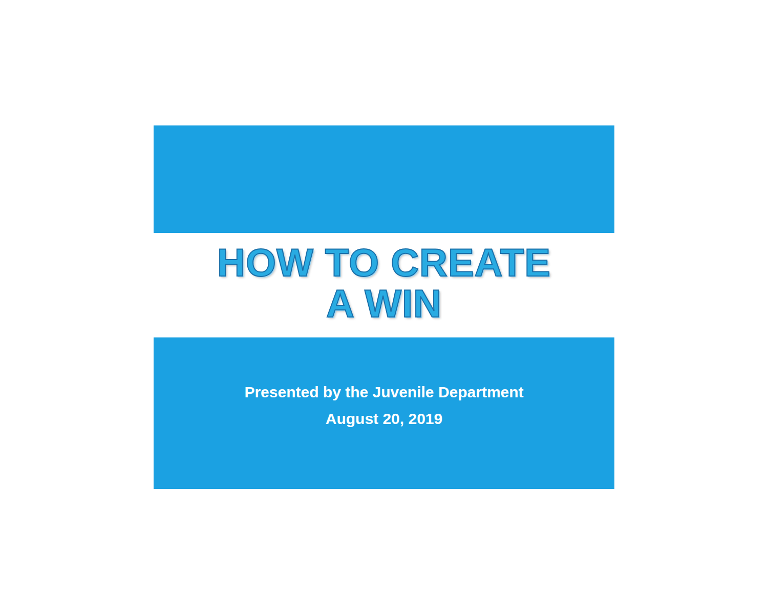How to Create
a Win
Presented by the Juvenile Department
August 20, 2019